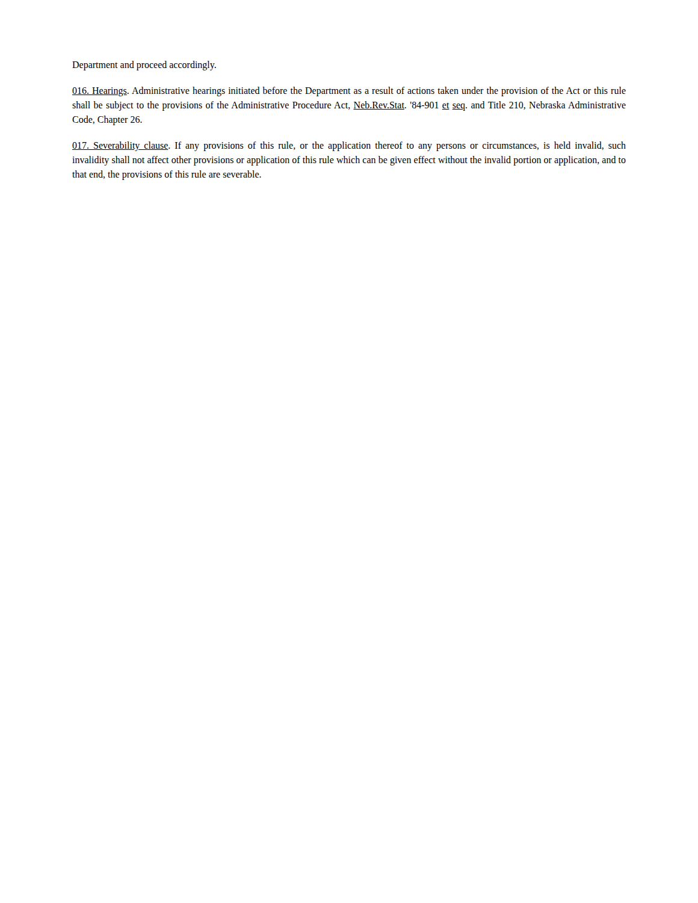Department and proceed accordingly.
016. Hearings. Administrative hearings initiated before the Department as a result of actions taken under the provision of the Act or this rule shall be subject to the provisions of the Administrative Procedure Act, Neb.Rev.Stat. '84-901 et seq. and Title 210, Nebraska Administrative Code, Chapter 26.
017. Severability clause. If any provisions of this rule, or the application thereof to any persons or circumstances, is held invalid, such invalidity shall not affect other provisions or application of this rule which can be given effect without the invalid portion or application, and to that end, the provisions of this rule are severable.